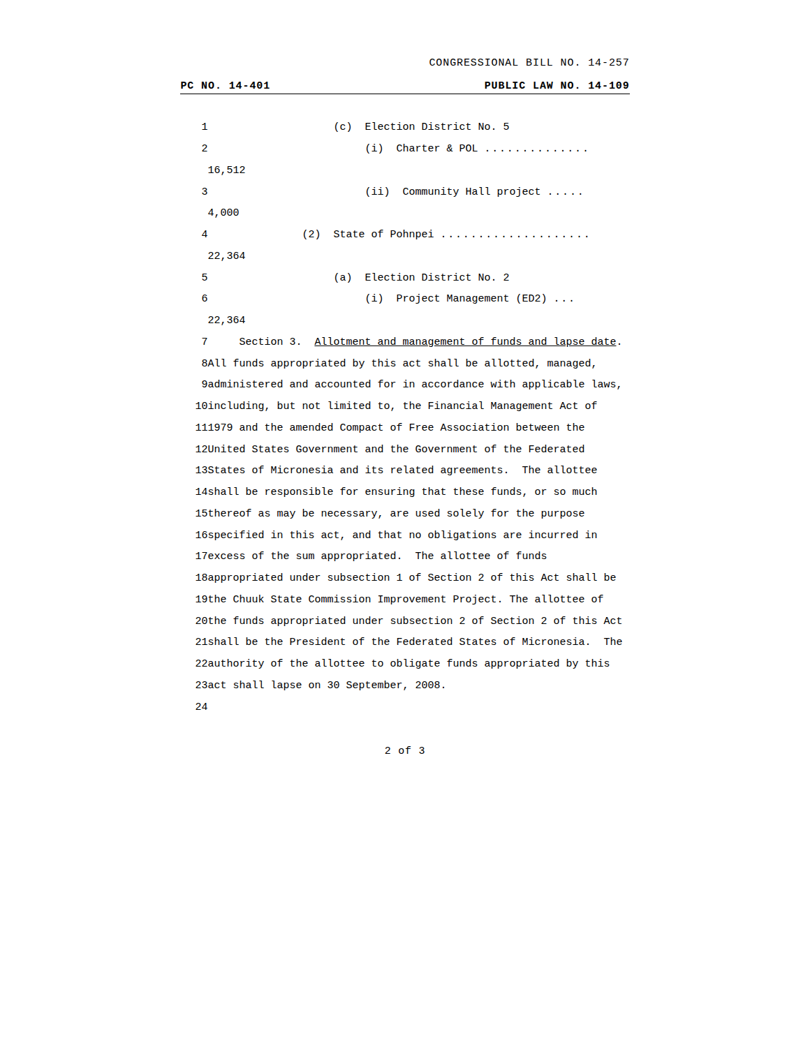CONGRESSIONAL BILL NO. 14-257
PC NO. 14-401 PUBLIC LAW NO. 14-109
| 1 | (c) Election District No. 5 |
| 2 | (i) Charter & POL .............. 16,512 |
| 3 | (ii) Community Hall project ..... 4,000 |
| 4 | (2) State of Pohnpei .................... 22,364 |
| 5 | (a) Election District No. 2 |
| 6 | (i) Project Management (ED2) ... 22,364 |
| 7 | Section 3. Allotment and management of funds and lapse date . |
| 8 | All funds appropriated by this act shall be allotted, managed, |
| 9 | administered and accounted for in accordance with applicable laws, |
| 10 | including, but not limited to, the Financial Management Act of |
| 11 | 1979 and the amended Compact of Free Association between the |
| 12 | United States Government and the Government of the Federated |
| 13 | States of Micronesia and its related agreements. The allottee |
| 14 | shall be responsible for ensuring that these funds, or so much |
| 15 | thereof as may be necessary, are used solely for the purpose |
| 16 | specified in this act, and that no obligations are incurred in |
| 17 | excess of the sum appropriated. The allottee of funds |
| 18 | appropriated under subsection 1 of Section 2 of this Act shall be |
| 19 | the Chuuk State Commission Improvement Project. The allottee of |
| 20 | the funds appropriated under subsection 2 of Section 2 of this Act |
| 21 | shall be the President of the Federated States of Micronesia. The |
| 22 | authority of the allottee to obligate funds appropriated by this |
| 23 | act shall lapse on 30 September, 2008. |
| 24 | |
2 of 3